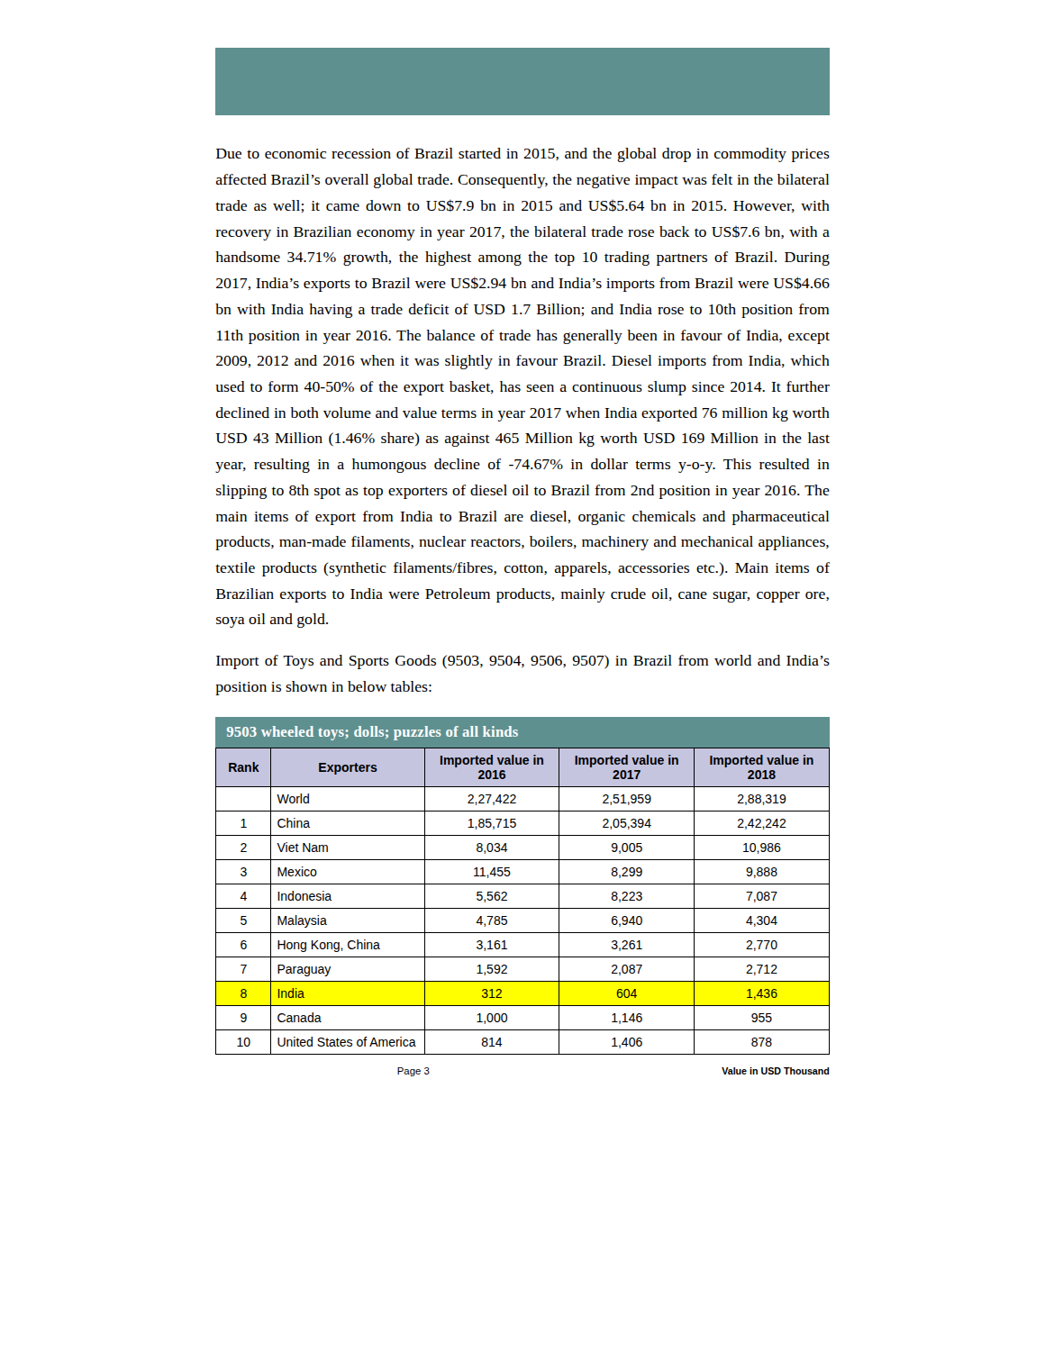Due to economic recession of Brazil started in 2015, and the global drop in commodity prices affected Brazil’s overall global trade. Consequently, the negative impact was felt in the bilateral trade as well; it came down to US$7.9 bn in 2015 and US$5.64 bn in 2015. However, with recovery in Brazilian economy in year 2017, the bilateral trade rose back to US$7.6 bn, with a handsome 34.71% growth, the highest among the top 10 trading partners of Brazil. During 2017, India’s exports to Brazil were US$2.94 bn and India’s imports from Brazil were US$4.66 bn with India having a trade deficit of USD 1.7 Billion; and India rose to 10th position from 11th position in year 2016. The balance of trade has generally been in favour of India, except 2009, 2012 and 2016 when it was slightly in favour Brazil. Diesel imports from India, which used to form 40-50% of the export basket, has seen a continuous slump since 2014. It further declined in both volume and value terms in year 2017 when India exported 76 million kg worth USD 43 Million (1.46% share) as against 465 Million kg worth USD 169 Million in the last year, resulting in a humongous decline of -74.67% in dollar terms y-o-y. This resulted in slipping to 8th spot as top exporters of diesel oil to Brazil from 2nd position in year 2016. The main items of export from India to Brazil are diesel, organic chemicals and pharmaceutical products, man-made filaments, nuclear reactors, boilers, machinery and mechanical appliances, textile products (synthetic filaments/fibres, cotton, apparels, accessories etc.). Main items of Brazilian exports to India were Petroleum products, mainly crude oil, cane sugar, copper ore, soya oil and gold.
Import of Toys and Sports Goods (9503, 9504, 9506, 9507) in Brazil from world and India’s position is shown in below tables:
9503 wheeled toys; dolls; puzzles of all kinds
| Rank | Exporters | Imported value in 2016 | Imported value in 2017 | Imported value in 2018 |
| --- | --- | --- | --- | --- |
| | World | 2,27,422 | 2,51,959 | 2,88,319 |
| 1 | China | 1,85,715 | 2,05,394 | 2,42,242 |
| 2 | Viet Nam | 8,034 | 9,005 | 10,986 |
| 3 | Mexico | 11,455 | 8,299 | 9,888 |
| 4 | Indonesia | 5,562 | 8,223 | 7,087 |
| 5 | Malaysia | 4,785 | 6,940 | 4,304 |
| 6 | Hong Kong, China | 3,161 | 3,261 | 2,770 |
| 7 | Paraguay | 1,592 | 2,087 | 2,712 |
| 8 | India | 312 | 604 | 1,436 |
| 9 | Canada | 1,000 | 1,146 | 955 |
| 10 | United States of America | 814 | 1,406 | 878 |
Page 3
Value in USD Thousand